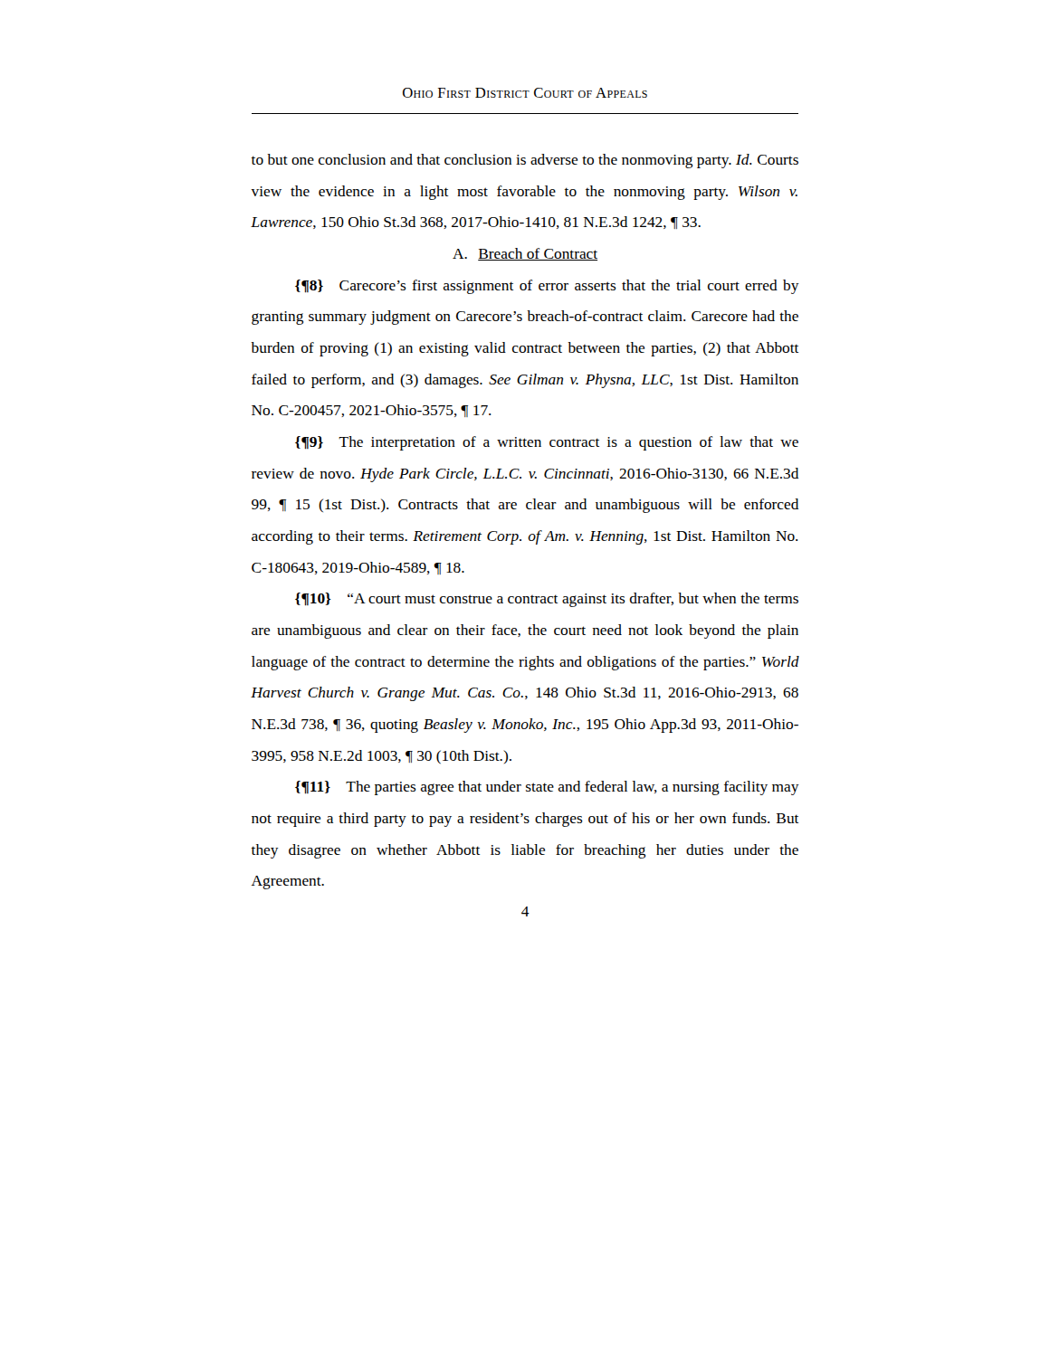Ohio First District Court of Appeals
to but one conclusion and that conclusion is adverse to the nonmoving party. Id. Courts view the evidence in a light most favorable to the nonmoving party. Wilson v. Lawrence, 150 Ohio St.3d 368, 2017-Ohio-1410, 81 N.E.3d 1242, ¶ 33.
A. Breach of Contract
{¶8} Carecore’s first assignment of error asserts that the trial court erred by granting summary judgment on Carecore’s breach-of-contract claim. Carecore had the burden of proving (1) an existing valid contract between the parties, (2) that Abbott failed to perform, and (3) damages. See Gilman v. Physna, LLC, 1st Dist. Hamilton No. C-200457, 2021-Ohio-3575, ¶ 17.
{¶9} The interpretation of a written contract is a question of law that we review de novo. Hyde Park Circle, L.L.C. v. Cincinnati, 2016-Ohio-3130, 66 N.E.3d 99, ¶ 15 (1st Dist.). Contracts that are clear and unambiguous will be enforced according to their terms. Retirement Corp. of Am. v. Henning, 1st Dist. Hamilton No. C-180643, 2019-Ohio-4589, ¶ 18.
{¶10} “A court must construe a contract against its drafter, but when the terms are unambiguous and clear on their face, the court need not look beyond the plain language of the contract to determine the rights and obligations of the parties.” World Harvest Church v. Grange Mut. Cas. Co., 148 Ohio St.3d 11, 2016-Ohio-2913, 68 N.E.3d 738, ¶ 36, quoting Beasley v. Monoko, Inc., 195 Ohio App.3d 93, 2011-Ohio-3995, 958 N.E.2d 1003, ¶ 30 (10th Dist.).
{¶11} The parties agree that under state and federal law, a nursing facility may not require a third party to pay a resident’s charges out of his or her own funds. But they disagree on whether Abbott is liable for breaching her duties under the Agreement.
4